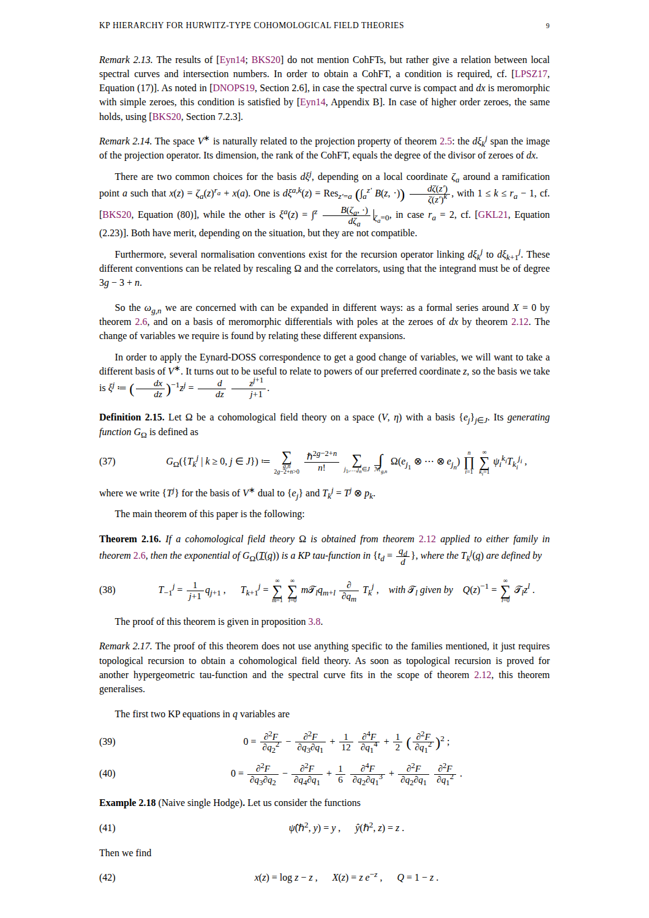KP HIERARCHY FOR HURWITZ-TYPE COHOMOLOGICAL FIELD THEORIES 9
Remark 2.13. The results of [Eyn14; BKS20] do not mention CohFTs, but rather give a relation between local spectral curves and intersection numbers. In order to obtain a CohFT, a condition is required, cf. [LPSZ17, Equation (17)]. As noted in [DNOPS19, Section 2.6], in case the spectral curve is compact and dx is meromorphic with simple zeroes, this condition is satisfied by [Eyn14, Appendix B]. In case of higher order zeroes, the same holds, using [BKS20, Section 7.2.3].
Remark 2.14. The space V∗ is naturally related to the projection property of theorem 2.5: the dξkj span the image of the projection operator. Its dimension, the rank of the CohFT, equals the degree of the divisor of zeroes of dx.
There are two common choices for the basis dξj, depending on a local coordinate ζa around a ramification point a such that x(z) = ζa(z)ra + x(a). One is dξa,k(z) = Resz′=a (∫az′ B(z, ·)) dζ(z′) ζ(z′)k, with 1 ≤ k ≤ ra − 1, cf. [BKS20, Equation (80)], while the other is ξa(z) = ∫z B(ζa, ·) dζaζa=0, in case ra = 2, cf. [GKL21, Equation (2.23)]. Both have merit, depending on the situation, but they are not compatible.
Furthermore, several normalisation conventions exist for the recursion operator linking dξkj to dξk+1j. These different conventions can be related by rescaling Ω and the correlators, using that the integrand must be of degree 3g − 3 + n.
So the ωg,n we are concerned with can be expanded in different ways: as a formal series around X = 0 by theorem 2.6, and on a basis of meromorphic differentials with poles at the zeroes of dx by theorem 2.12. The change of variables we require is found by relating these different expansions.
In order to apply the Eynard-DOSS correspondence to get a good change of variables, we will want to take a different basis of V∗. It turns out to be useful to relate to powers of our preferred coordinate z, so the basis we take is ξj ≔ (dx dz)−1zj = ddz zj+1 j+1.
Definition 2.15. Let Ω be a cohomological field theory on a space (V, η) with a basis {ej}j∈J. Its generating function GΩ is defined as
(37) GΩ({Tkj | k ≥ 0, j ∈ J}) ≔ ∑g,n 2g−2+n>0 ℏ2g−2+n n! ∑j1,…,jn∈J ∫ℳg,n Ω(ej1 ⊗ ⋯ ⊗ ejn) n∏i=1 ∞∑ki=1 ψikiTkiji ,
where we write {Tj} for the basis of V∗ dual to {ej} and Tkj = Tj ⊗ pk.
The main theorem of this paper is the following:
Theorem 2.16. If a cohomological field theory Ω is obtained from theorem 2.12 applied to either family in theorem 2.6, then the exponential of GΩ(T(q)) is a KP tau-function in {td = qd d}, where the Tkj(q) are defined by
(38) T−1j = 1 j+1 qj+1 , Tk+1j = ∞∑m=1 ∞∑l=0 m 𝒯lqm+l ∂∂qm Tkj , with 𝒯l given by Q(z)−1 = ∞∑l=0 𝒯lzl .
The proof of this theorem is given in proposition 3.8.
Remark 2.17. The proof of this theorem does not use anything specific to the families mentioned, it just requires topological recursion to obtain a cohomological field theory. As soon as topological recursion is proved for another hypergeometric tau-function and the spectral curve fits in the scope of theorem 2.12, this theorem generalises.
The first two KP equations in q variables are
(39) 0 = ∂2F∂q22 − ∂2F∂q3∂q1 + 112 ∂4F∂q14 + 12 (∂2F∂q12)2 ;
(40) 0 = ∂2F∂q3∂q2 − ∂2F∂q4∂q1 + 16 ∂4F∂q2∂q13 + ∂2F∂q2∂q1 ∂2F∂q12 .
Example 2.18 (Naive single Hodge). Let us consider the functions
(41) ψ̂(ℏ2, y) = y , ŷ(ℏ2, z) = z .
Then we find
(42) x(z) = log z − z , X(z) = z e−z , Q = 1 − z .